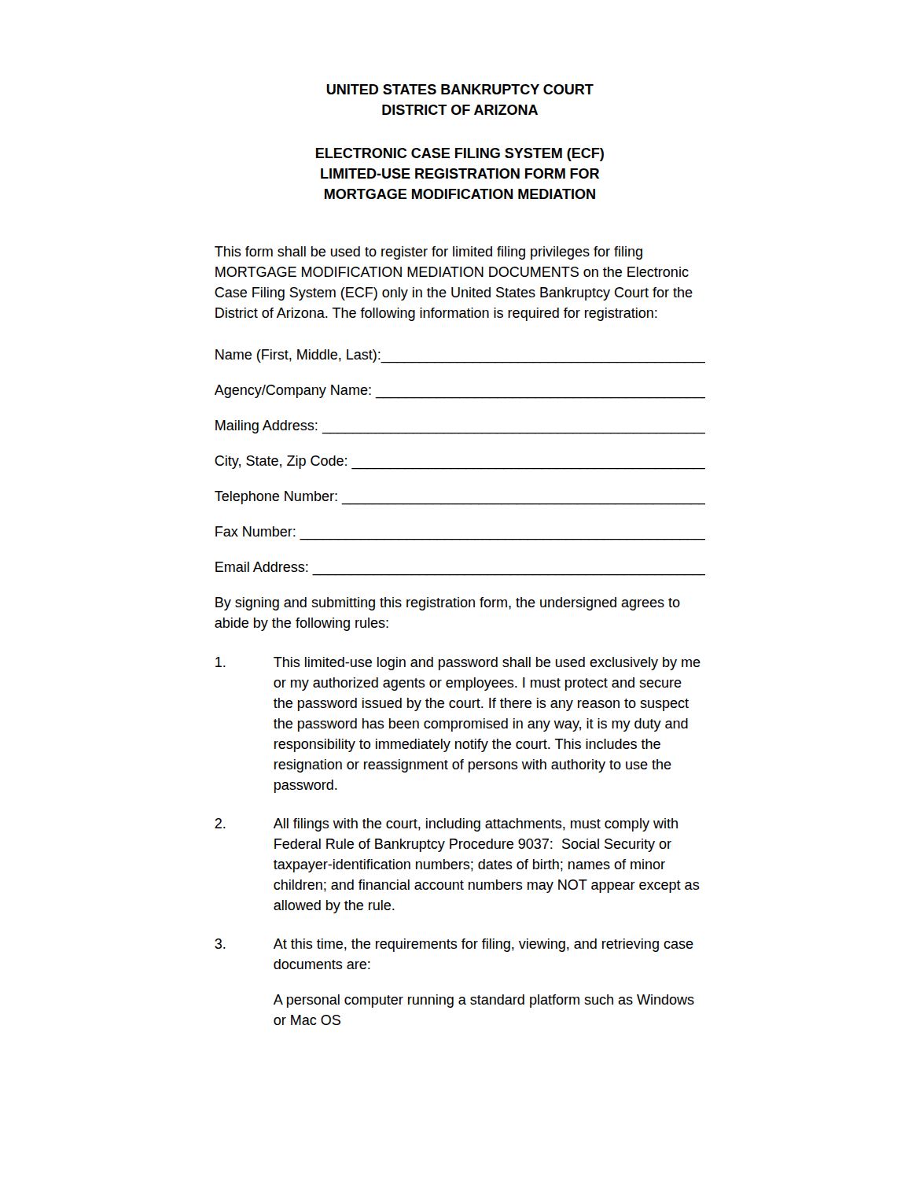UNITED STATES BANKRUPTCY COURT
DISTRICT OF ARIZONA
ELECTRONIC CASE FILING SYSTEM (ECF)
LIMITED-USE REGISTRATION FORM FOR
MORTGAGE MODIFICATION MEDIATION
This form shall be used to register for limited filing privileges for filing MORTGAGE MODIFICATION MEDIATION DOCUMENTS on the Electronic Case Filing System (ECF) only in the United States Bankruptcy Court for the District of Arizona. The following information is required for registration:
Name (First, Middle, Last):_______________________________________________
Agency/Company Name: _________________________________________________
Mailing Address: _____________________________________________________
City, State, Zip Code: _________________________________________________
Telephone Number: ___________________________________________________
Fax Number: _________________________________________________________
Email Address: ______________________________________________________
By signing and submitting this registration form, the undersigned agrees to abide by the following rules:
1.
This limited-use login and password shall be used exclusively by me or my authorized agents or employees. I must protect and secure the password issued by the court. If there is any reason to suspect the password has been compromised in any way, it is my duty and responsibility to immediately notify the court. This includes the resignation or reassignment of persons with authority to use the password.
2.
All filings with the court, including attachments, must comply with Federal Rule of Bankruptcy Procedure 9037: Social Security or taxpayer-identification numbers; dates of birth; names of minor children; and financial account numbers may NOT appear except as allowed by the rule.
3.
At this time, the requirements for filing, viewing, and retrieving case documents are:
A personal computer running a standard platform such as Windows or Mac OS